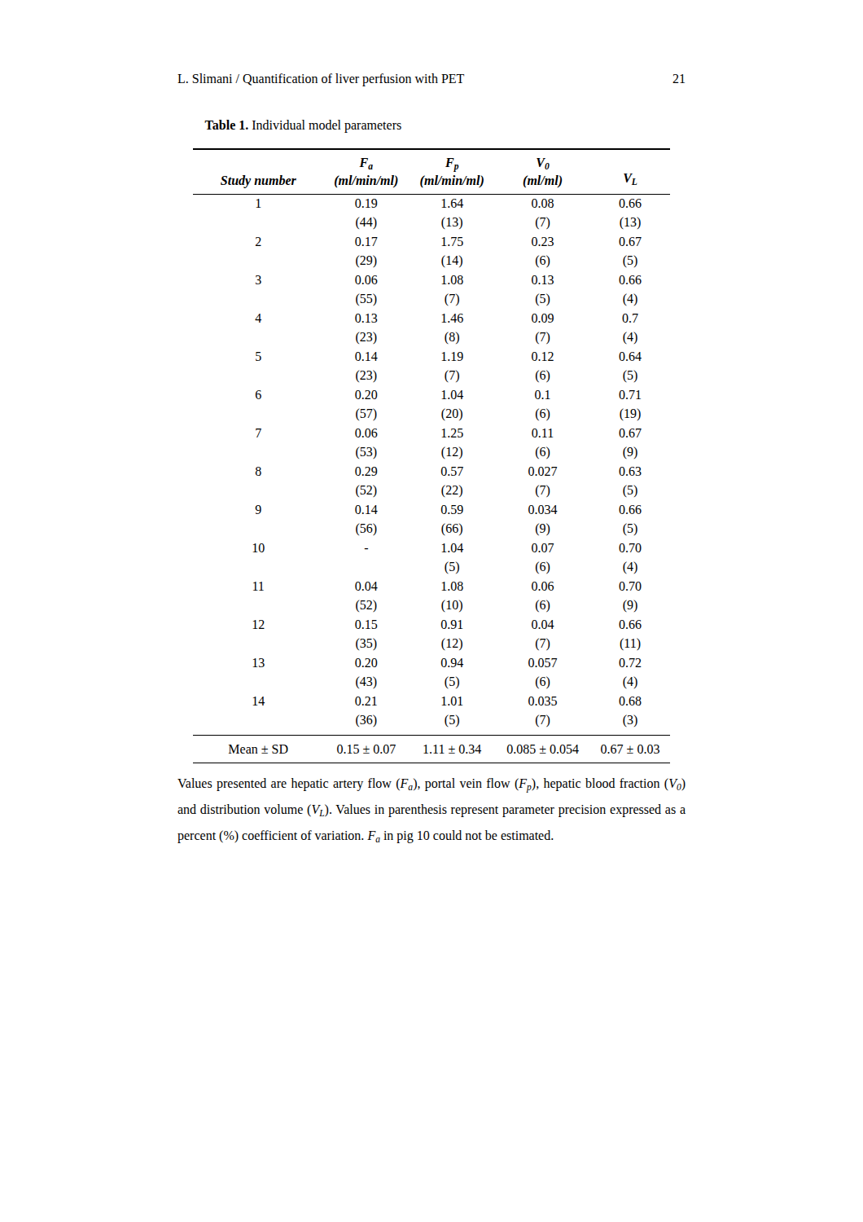L. Slimani / Quantification of liver perfusion with PET 21
Table 1. Individual model parameters
| Study number | F a (ml/min/ml) | F p (ml/min/ml) | V 0 (ml/ml) | V L |
| --- | --- | --- | --- | --- |
| 1 | 0.19 | 1.64 | 0.08 | 0.66 |
| | (44) | (13) | (7) | (13) |
| 2 | 0.17 | 1.75 | 0.23 | 0.67 |
| | (29) | (14) | (6) | (5) |
| 3 | 0.06 | 1.08 | 0.13 | 0.66 |
| | (55) | (7) | (5) | (4) |
| 4 | 0.13 | 1.46 | 0.09 | 0.7 |
| | (23) | (8) | (7) | (4) |
| 5 | 0.14 | 1.19 | 0.12 | 0.64 |
| | (23) | (7) | (6) | (5) |
| 6 | 0.20 | 1.04 | 0.1 | 0.71 |
| | (57) | (20) | (6) | (19) |
| 7 | 0.06 | 1.25 | 0.11 | 0.67 |
| | (53) | (12) | (6) | (9) |
| 8 | 0.29 | 0.57 | 0.027 | 0.63 |
| | (52) | (22) | (7) | (5) |
| 9 | 0.14 | 0.59 | 0.034 | 0.66 |
| | (56) | (66) | (9) | (5) |
| 10 | - | 1.04 | 0.07 | 0.70 |
| | | (5) | (6) | (4) |
| 11 | 0.04 | 1.08 | 0.06 | 0.70 |
| | (52) | (10) | (6) | (9) |
| 12 | 0.15 | 0.91 | 0.04 | 0.66 |
| | (35) | (12) | (7) | (11) |
| 13 | 0.20 | 0.94 | 0.057 | 0.72 |
| | (43) | (5) | (6) | (4) |
| 14 | 0.21 | 1.01 | 0.035 | 0.68 |
| | (36) | (5) | (7) | (3) |
| Mean ± SD | 0.15 ± 0.07 | 1.11 ± 0.34 | 0.085 ± 0.054 | 0.67 ± 0.03 |
Values presented are hepatic artery flow (Fa), portal vein flow (Fp), hepatic blood fraction (V0) and distribution volume (VL). Values in parenthesis represent parameter precision expressed as a percent (%) coefficient of variation. Fa in pig 10 could not be estimated.